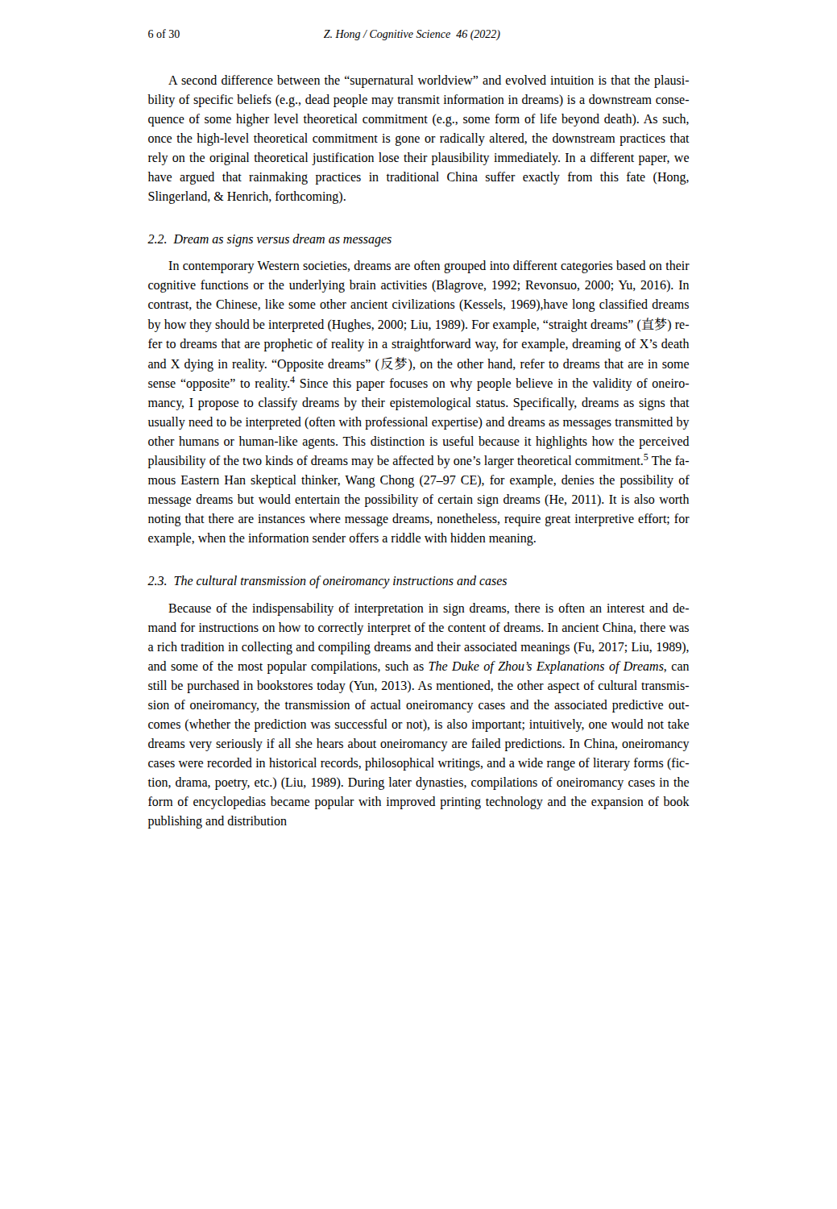6 of 30 Z. Hong / Cognitive Science 46 (2022)
A second difference between the “supernatural worldview” and evolved intuition is that the plausibility of specific beliefs (e.g., dead people may transmit information in dreams) is a downstream consequence of some higher level theoretical commitment (e.g., some form of life beyond death). As such, once the high-level theoretical commitment is gone or radically altered, the downstream practices that rely on the original theoretical justification lose their plausibility immediately. In a different paper, we have argued that rainmaking practices in traditional China suffer exactly from this fate (Hong, Slingerland, & Henrich, forthcoming).
2.2. Dream as signs versus dream as messages
In contemporary Western societies, dreams are often grouped into different categories based on their cognitive functions or the underlying brain activities (Blagrove, 1992; Revonsuo, 2000; Yu, 2016). In contrast, the Chinese, like some other ancient civilizations (Kessels, 1969),have long classified dreams by how they should be interpreted (Hughes, 2000; Liu, 1989). For example, “straight dreams” (直梦) refer to dreams that are prophetic of reality in a straightforward way, for example, dreaming of X’s death and X dying in reality. “Opposite dreams” (反梦), on the other hand, refer to dreams that are in some sense “opposite” to reality.4 Since this paper focuses on why people believe in the validity of oneiromancy, I propose to classify dreams by their epistemological status. Specifically, dreams as signs that usually need to be interpreted (often with professional expertise) and dreams as messages transmitted by other humans or human-like agents. This distinction is useful because it highlights how the perceived plausibility of the two kinds of dreams may be affected by one’s larger theoretical commitment.5 The famous Eastern Han skeptical thinker, Wang Chong (27–97 CE), for example, denies the possibility of message dreams but would entertain the possibility of certain sign dreams (He, 2011). It is also worth noting that there are instances where message dreams, nonetheless, require great interpretive effort; for example, when the information sender offers a riddle with hidden meaning.
2.3. The cultural transmission of oneiromancy instructions and cases
Because of the indispensability of interpretation in sign dreams, there is often an interest and demand for instructions on how to correctly interpret of the content of dreams. In ancient China, there was a rich tradition in collecting and compiling dreams and their associated meanings (Fu, 2017; Liu, 1989), and some of the most popular compilations, such as The Duke of Zhou’s Explanations of Dreams, can still be purchased in bookstores today (Yun, 2013). As mentioned, the other aspect of cultural transmission of oneiromancy, the transmission of actual oneiromancy cases and the associated predictive outcomes (whether the prediction was successful or not), is also important; intuitively, one would not take dreams very seriously if all she hears about oneiromancy are failed predictions. In China, oneiromancy cases were recorded in historical records, philosophical writings, and a wide range of literary forms (fiction, drama, poetry, etc.) (Liu, 1989). During later dynasties, compilations of oneiromancy cases in the form of encyclopedias became popular with improved printing technology and the expansion of book publishing and distribution